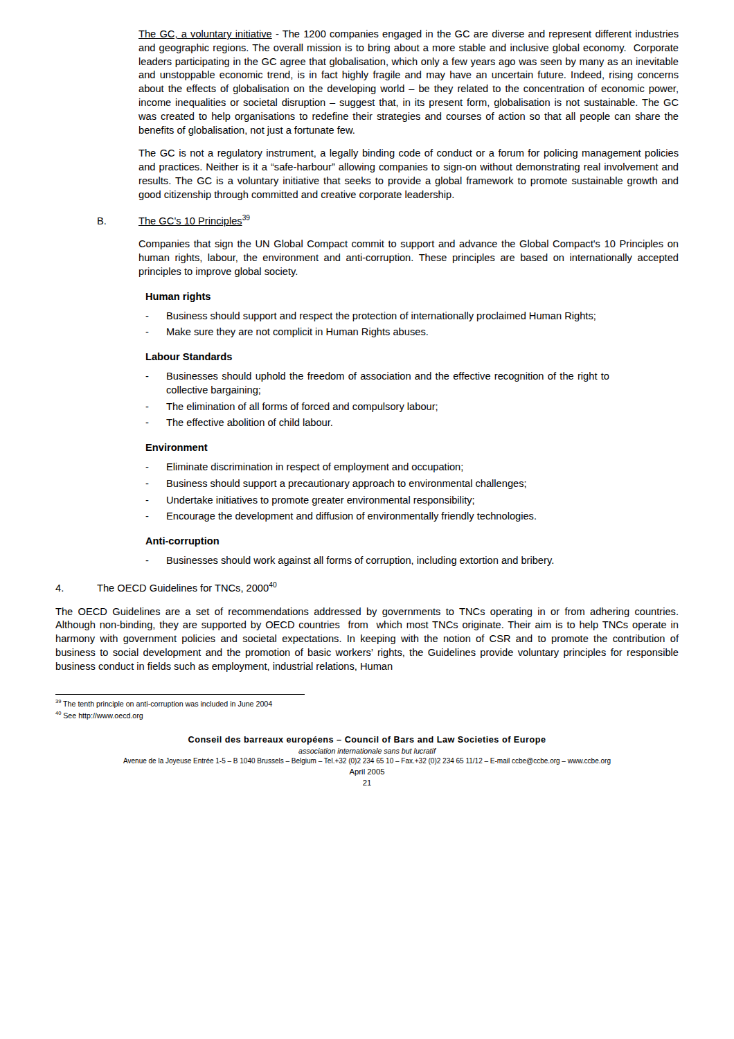The GC, a voluntary initiative - The 1200 companies engaged in the GC are diverse and represent different industries and geographic regions. The overall mission is to bring about a more stable and inclusive global economy. Corporate leaders participating in the GC agree that globalisation, which only a few years ago was seen by many as an inevitable and unstoppable economic trend, is in fact highly fragile and may have an uncertain future. Indeed, rising concerns about the effects of globalisation on the developing world – be they related to the concentration of economic power, income inequalities or societal disruption – suggest that, in its present form, globalisation is not sustainable. The GC was created to help organisations to redefine their strategies and courses of action so that all people can share the benefits of globalisation, not just a fortunate few.
The GC is not a regulatory instrument, a legally binding code of conduct or a forum for policing management policies and practices. Neither is it a “safe-harbour” allowing companies to sign-on without demonstrating real involvement and results. The GC is a voluntary initiative that seeks to provide a global framework to promote sustainable growth and good citizenship through committed and creative corporate leadership.
B. The GC’s 10 Principles39
Companies that sign the UN Global Compact commit to support and advance the Global Compact's 10 Principles on human rights, labour, the environment and anti-corruption. These principles are based on internationally accepted principles to improve global society.
Human rights
Business should support and respect the protection of internationally proclaimed Human Rights;
Make sure they are not complicit in Human Rights abuses.
Labour Standards
Businesses should uphold the freedom of association and the effective recognition of the right to collective bargaining;
The elimination of all forms of forced and compulsory labour;
The effective abolition of child labour.
Environment
Eliminate discrimination in respect of employment and occupation;
Business should support a precautionary approach to environmental challenges;
Undertake initiatives to promote greater environmental responsibility;
Encourage the development and diffusion of environmentally friendly technologies.
Anti-corruption
Businesses should work against all forms of corruption, including extortion and bribery.
4. The OECD Guidelines for TNCs, 200040
The OECD Guidelines are a set of recommendations addressed by governments to TNCs operating in or from adhering countries. Although non-binding, they are supported by OECD countries from which most TNCs originate. Their aim is to help TNCs operate in harmony with government policies and societal expectations. In keeping with the notion of CSR and to promote the contribution of business to social development and the promotion of basic workers’ rights, the Guidelines provide voluntary principles for responsible business conduct in fields such as employment, industrial relations, Human
39 The tenth principle on anti-corruption was included in June 2004
40 See http://www.oecd.org
Conseil des barreaux européens – Council of Bars and Law Societies of Europe
association internationale sans but lucratif
Avenue de la Joyeuse Entrée 1-5 – B 1040 Brussels – Belgium – Tel.+32 (0)2 234 65 10 – Fax.+32 (0)2 234 65 11/12 – E-mail ccbe@ccbe.org – www.ccbe.org
April 2005
21